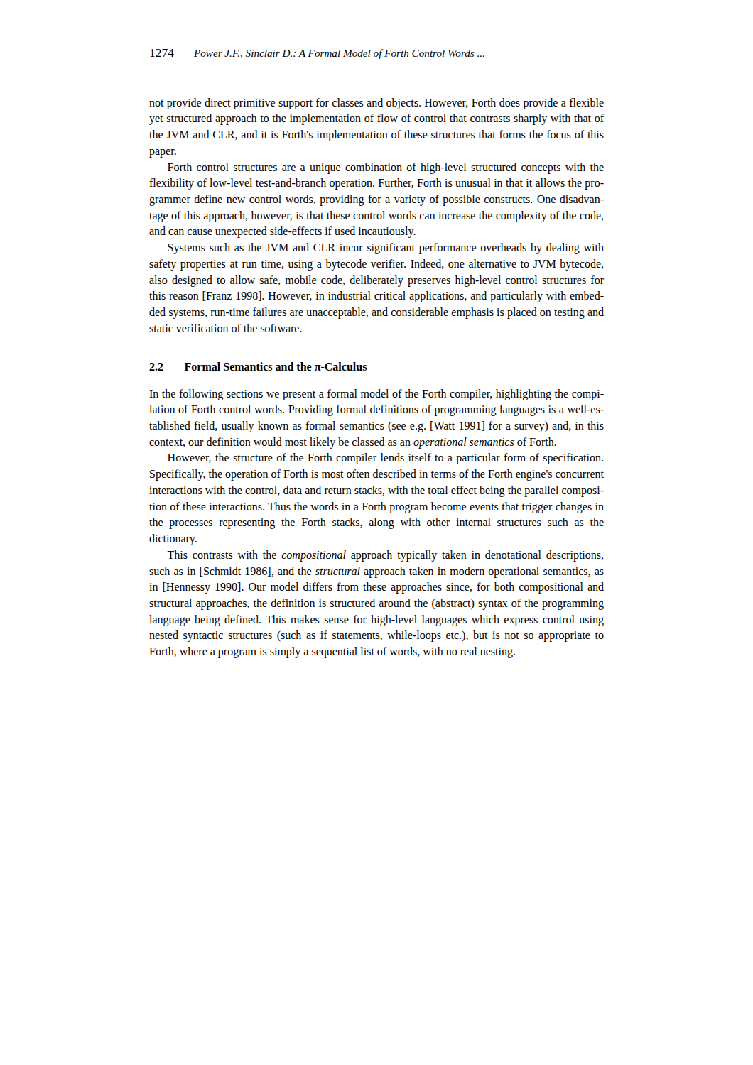1274 Power J.F., Sinclair D.: A Formal Model of Forth Control Words ...
not provide direct primitive support for classes and objects. However, Forth does provide a flexible yet structured approach to the implementation of flow of control that contrasts sharply with that of the JVM and CLR, and it is Forth's implementation of these structures that forms the focus of this paper.
Forth control structures are a unique combination of high-level structured concepts with the flexibility of low-level test-and-branch operation. Further, Forth is unusual in that it allows the programmer define new control words, providing for a variety of possible constructs. One disadvantage of this approach, however, is that these control words can increase the complexity of the code, and can cause unexpected side-effects if used incautiously.
Systems such as the JVM and CLR incur significant performance overheads by dealing with safety properties at run time, using a bytecode verifier. Indeed, one alternative to JVM bytecode, also designed to allow safe, mobile code, deliberately preserves high-level control structures for this reason [Franz 1998]. However, in industrial critical applications, and particularly with embedded systems, run-time failures are unacceptable, and considerable emphasis is placed on testing and static verification of the software.
2.2 Formal Semantics and the π-Calculus
In the following sections we present a formal model of the Forth compiler, highlighting the compilation of Forth control words. Providing formal definitions of programming languages is a well-established field, usually known as formal semantics (see e.g. [Watt 1991] for a survey) and, in this context, our definition would most likely be classed as an operational semantics of Forth.
However, the structure of the Forth compiler lends itself to a particular form of specification. Specifically, the operation of Forth is most often described in terms of the Forth engine's concurrent interactions with the control, data and return stacks, with the total effect being the parallel composition of these interactions. Thus the words in a Forth program become events that trigger changes in the processes representing the Forth stacks, along with other internal structures such as the dictionary.
This contrasts with the compositional approach typically taken in denotational descriptions, such as in [Schmidt 1986], and the structural approach taken in modern operational semantics, as in [Hennessy 1990]. Our model differs from these approaches since, for both compositional and structural approaches, the definition is structured around the (abstract) syntax of the programming language being defined. This makes sense for high-level languages which express control using nested syntactic structures (such as if statements, while-loops etc.), but is not so appropriate to Forth, where a program is simply a sequential list of words, with no real nesting.